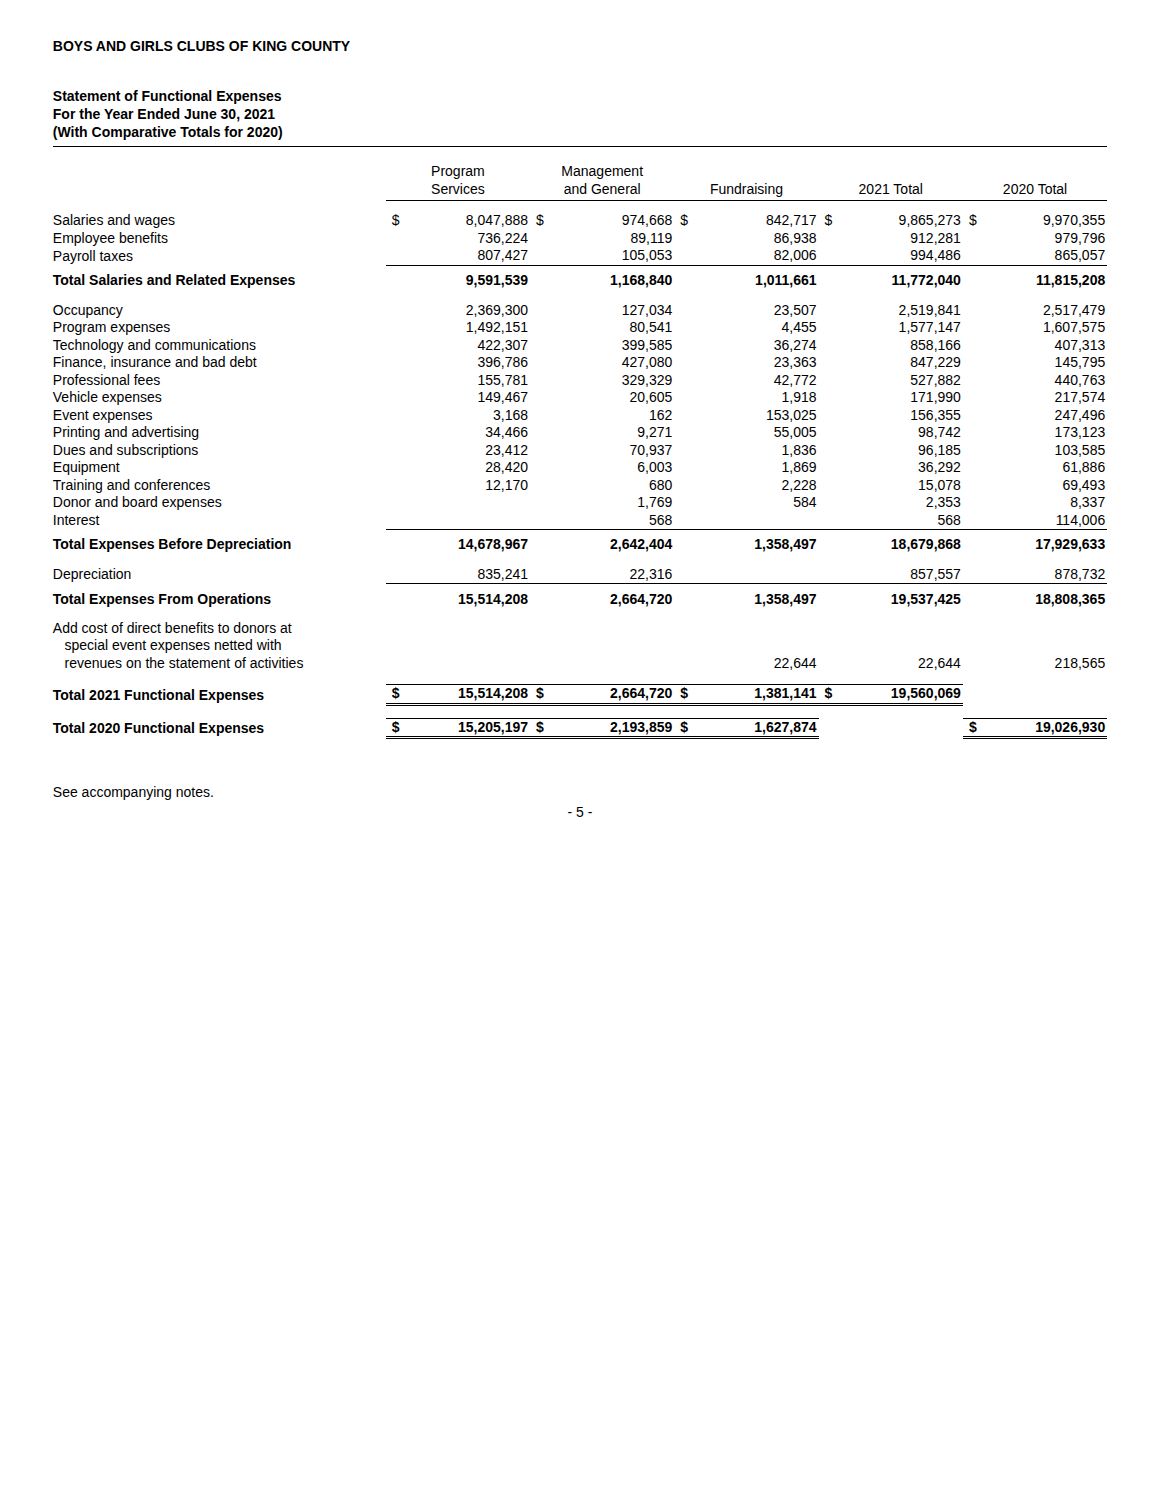BOYS AND GIRLS CLUBS OF KING COUNTY
Statement of Functional Expenses
For the Year Ended June 30, 2021
(With Comparative Totals for 2020)
| | Program | Management | | | |
| --- | --- | --- | --- | --- | --- |
| | Services | and General | Fundraising | 2021 Total | 2020 Total |
| Salaries and wages | $ | 8,047,888 | $ | 974,668 | $ | 842,717 | $ | 9,865,273 | $ | 9,970,355 |
| Employee benefits | | 736,224 | | 89,119 | | 86,938 | | 912,281 | | 979,796 |
| Payroll taxes | | 807,427 | | 105,053 | | 82,006 | | 994,486 | | 865,057 |
| Total Salaries and Related Expenses | | 9,591,539 | | 1,168,840 | | 1,011,661 | | 11,772,040 | | 11,815,208 |
| Occupancy | | 2,369,300 | | 127,034 | | 23,507 | | 2,519,841 | | 2,517,479 |
| Program expenses | | 1,492,151 | | 80,541 | | 4,455 | | 1,577,147 | | 1,607,575 |
| Technology and communications | | 422,307 | | 399,585 | | 36,274 | | 858,166 | | 407,313 |
| Finance, insurance and bad debt | | 396,786 | | 427,080 | | 23,363 | | 847,229 | | 145,795 |
| Professional fees | | 155,781 | | 329,329 | | 42,772 | | 527,882 | | 440,763 |
| Vehicle expenses | | 149,467 | | 20,605 | | 1,918 | | 171,990 | | 217,574 |
| Event expenses | | 3,168 | | 162 | | 153,025 | | 156,355 | | 247,496 |
| Printing and advertising | | 34,466 | | 9,271 | | 55,005 | | 98,742 | | 173,123 |
| Dues and subscriptions | | 23,412 | | 70,937 | | 1,836 | | 96,185 | | 103,585 |
| Equipment | | 28,420 | | 6,003 | | 1,869 | | 36,292 | | 61,886 |
| Training and conferences | | 12,170 | | 680 | | 2,228 | | 15,078 | | 69,493 |
| Donor and board expenses | | | | 1,769 | | 584 | | 2,353 | | 8,337 |
| Interest | | | | 568 | | | | 568 | | 114,006 |
| Total Expenses Before Depreciation | | 14,678,967 | | 2,642,404 | | 1,358,497 | | 18,679,868 | | 17,929,633 |
| Depreciation | | 835,241 | | 22,316 | | | | 857,557 | | 878,732 |
| Total Expenses From Operations | | 15,514,208 | | 2,664,720 | | 1,358,497 | | 19,537,425 | | 18,808,365 |
| Add cost of direct benefits to donors at | | | | | | | | | | |
| special event expenses netted with | | | | | | | | | | |
| revenues on the statement of activities | | | | | | 22,644 | | 22,644 | | 218,565 |
| Total 2021 Functional Expenses | $ | 15,514,208 | $ | 2,664,720 | $ | 1,381,141 | $ | 19,560,069 | | |
| Total 2020 Functional Expenses | $ | 15,205,197 | $ | 2,193,859 | $ | 1,627,874 | | | $ | 19,026,930 |
See accompanying notes.
- 5 -